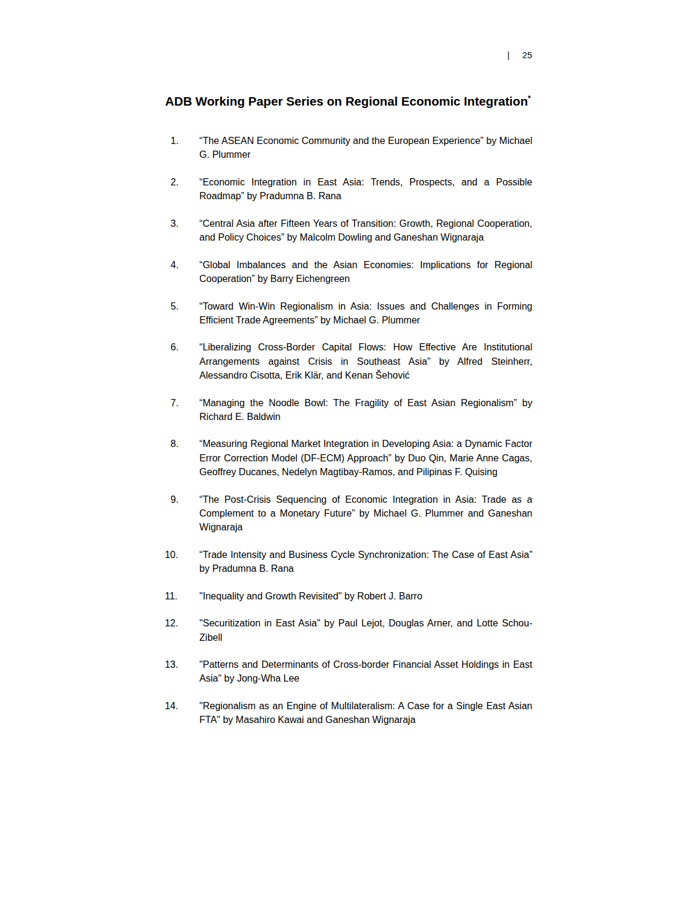|25
ADB Working Paper Series on Regional Economic Integration*
1.“The ASEAN Economic Community and the European Experience” by Michael G. Plummer
2.“Economic Integration in East Asia: Trends, Prospects, and a Possible Roadmap” by Pradumna B. Rana
3.“Central Asia after Fifteen Years of Transition: Growth, Regional Cooperation, and Policy Choices” by Malcolm Dowling and Ganeshan Wignaraja
4.“Global Imbalances and the Asian Economies: Implications for Regional Cooperation” by Barry Eichengreen
5.“Toward Win-Win Regionalism in Asia: Issues and Challenges in Forming Efficient Trade Agreements” by Michael G. Plummer
6.“Liberalizing Cross-Border Capital Flows: How Effective Are Institutional Arrangements against Crisis in Southeast Asia” by Alfred Steinherr, Alessandro Cisotta, Erik Klär, and Kenan Šehović
7.“Managing the Noodle Bowl: The Fragility of East Asian Regionalism” by Richard E. Baldwin
8.“Measuring Regional Market Integration in Developing Asia: a Dynamic Factor Error Correction Model (DF-ECM) Approach” by Duo Qin, Marie Anne Cagas, Geoffrey Ducanes, Nedelyn Magtibay-Ramos, and Pilipinas F. Quising
9.“The Post-Crisis Sequencing of Economic Integration in Asia: Trade as a Complement to a Monetary Future” by Michael G. Plummer and Ganeshan Wignaraja
10.“Trade Intensity and Business Cycle Synchronization: The Case of East Asia” by Pradumna B. Rana
11."Inequality and Growth Revisited" by Robert J. Barro
12."Securitization in East Asia" by Paul Lejot, Douglas Arner, and Lotte Schou-Zibell
13."Patterns and Determinants of Cross-border Financial Asset Holdings in East Asia" by Jong-Wha Lee
14."Regionalism as an Engine of Multilateralism: A Case for a Single East Asian FTA" by Masahiro Kawai and Ganeshan Wignaraja